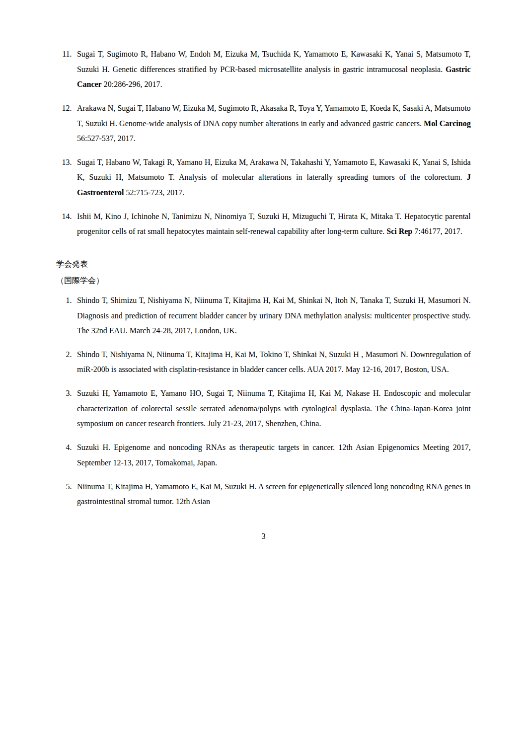Sugai T, Sugimoto R, Habano W, Endoh M, Eizuka M, Tsuchida K, Yamamoto E, Kawasaki K, Yanai S, Matsumoto T, Suzuki H. Genetic differences stratified by PCR-based microsatellite analysis in gastric intramucosal neoplasia. Gastric Cancer 20:286-296, 2017.
Arakawa N, Sugai T, Habano W, Eizuka M, Sugimoto R, Akasaka R, Toya Y, Yamamoto E, Koeda K, Sasaki A, Matsumoto T, Suzuki H. Genome-wide analysis of DNA copy number alterations in early and advanced gastric cancers. Mol Carcinog 56:527-537, 2017.
Sugai T, Habano W, Takagi R, Yamano H, Eizuka M, Arakawa N, Takahashi Y, Yamamoto E, Kawasaki K, Yanai S, Ishida K, Suzuki H, Matsumoto T. Analysis of molecular alterations in laterally spreading tumors of the colorectum. J Gastroenterol 52:715-723, 2017.
Ishii M, Kino J, Ichinohe N, Tanimizu N, Ninomiya T, Suzuki H, Mizuguchi T, Hirata K, Mitaka T. Hepatocytic parental progenitor cells of rat small hepatocytes maintain self-renewal capability after long-term culture. Sci Rep 7:46177, 2017.
学会発表
（国際学会）
Shindo T, Shimizu T, Nishiyama N, Niinuma T, Kitajima H, Kai M, Shinkai N, Itoh N, Tanaka T, Suzuki H, Masumori N. Diagnosis and prediction of recurrent bladder cancer by urinary DNA methylation analysis: multicenter prospective study. The 32nd EAU. March 24-28, 2017, London, UK.
Shindo T, Nishiyama N, Niinuma T, Kitajima H, Kai M, Tokino T, Shinkai N, Suzuki H , Masumori N. Downregulation of miR-200b is associated with cisplatin-resistance in bladder cancer cells. AUA 2017. May 12-16, 2017, Boston, USA.
Suzuki H, Yamamoto E, Yamano HO, Sugai T, Niinuma T, Kitajima H, Kai M, Nakase H. Endoscopic and molecular characterization of colorectal sessile serrated adenoma/polyps with cytological dysplasia. The China-Japan-Korea joint symposium on cancer research frontiers. July 21-23, 2017, Shenzhen, China.
Suzuki H. Epigenome and noncoding RNAs as therapeutic targets in cancer. 12th Asian Epigenomics Meeting 2017, September 12-13, 2017, Tomakomai, Japan.
Niinuma T, Kitajima H, Yamamoto E, Kai M, Suzuki H. A screen for epigenetically silenced long noncoding RNA genes in gastrointestinal stromal tumor. 12th Asian
3